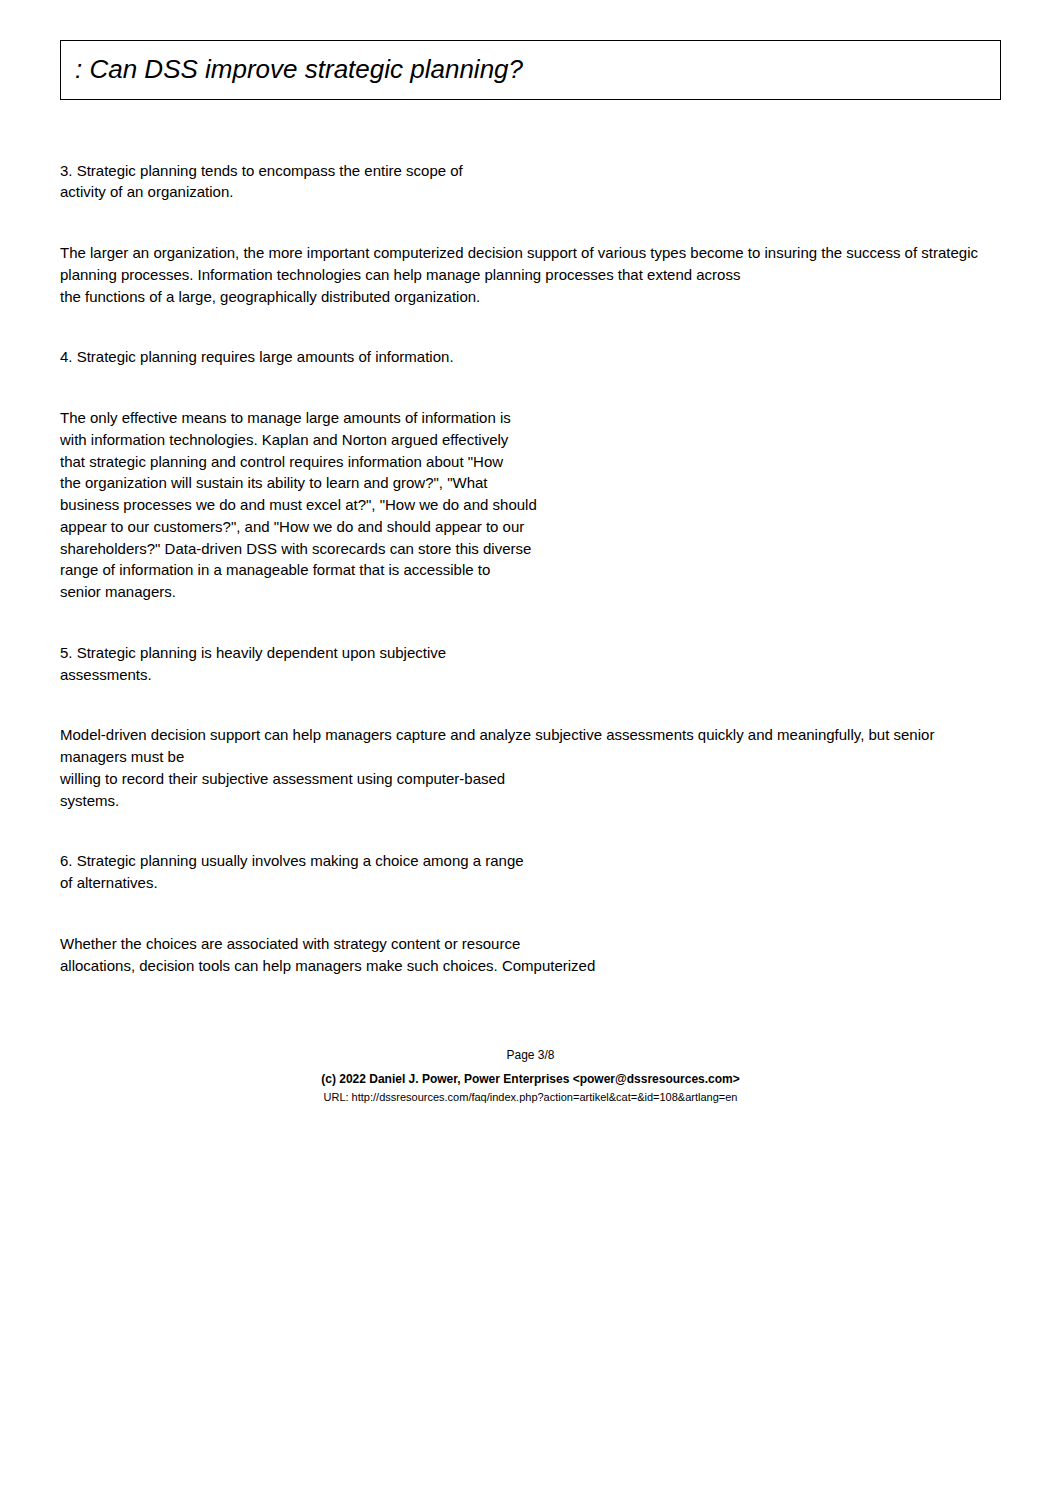: Can DSS improve strategic planning?
3. Strategic planning tends to encompass the entire scope of
activity of an organization.
The larger an organization, the more important computerized decision support of various types become to insuring the success of strategic planning processes. Information technologies can help manage planning processes that extend across
the functions of a large, geographically distributed organization.
4. Strategic planning requires large amounts of information.
The only effective means to manage large amounts of information is
with information technologies. Kaplan and Norton argued effectively
that strategic planning and control requires information about "How
the organization will sustain its ability to learn and grow?", "What
business processes we do and must excel at?", "How we do and should
appear to our customers?", and "How we do and should appear to our
shareholders?" Data-driven DSS with scorecards can store this diverse
range of information in a manageable format that is accessible to
senior managers.
5. Strategic planning is heavily dependent upon subjective
assessments.
Model-driven decision support can help managers capture and analyze subjective assessments quickly and meaningfully, but senior managers must be
willing to record their subjective assessment using computer-based
systems.
6. Strategic planning usually involves making a choice among a range
of alternatives.
Whether the choices are associated with strategy content or resource
allocations, decision tools can help managers make such choices. Computerized
Page 3/8
(c) 2022 Daniel J. Power, Power Enterprises <power@dssresources.com>
URL: http://dssresources.com/faq/index.php?action=artikel&cat=&id=108&artlang=en